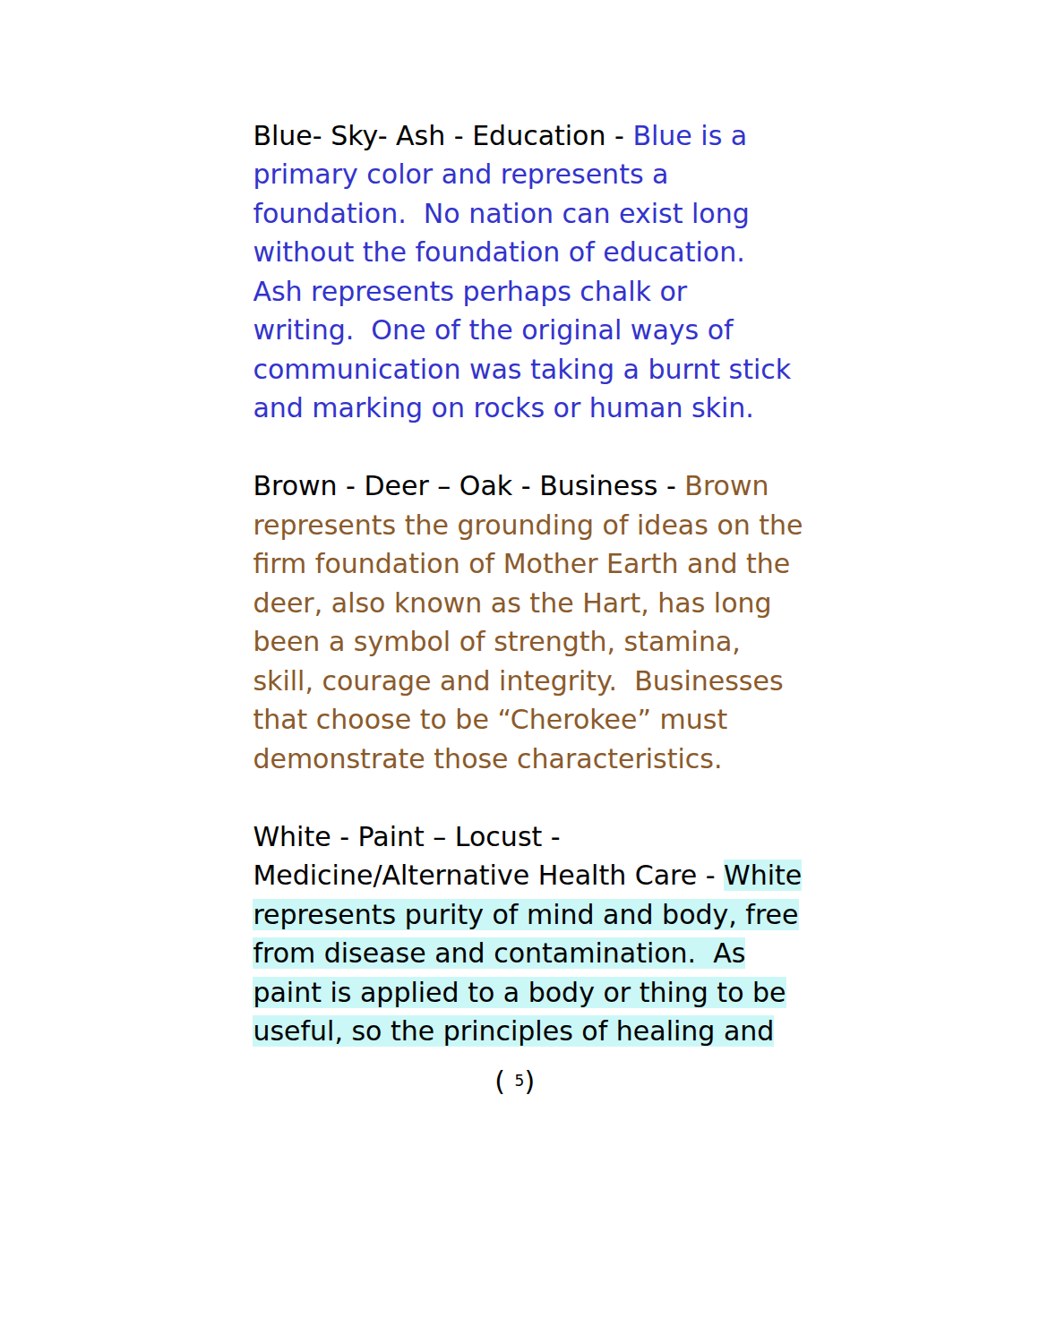Blue- Sky- Ash - Education - Blue is a primary color and represents a foundation. No nation can exist long without the foundation of education. Ash represents perhaps chalk or writing. One of the original ways of communication was taking a burnt stick and marking on rocks or human skin.
Brown - Deer – Oak - Business - Brown represents the grounding of ideas on the firm foundation of Mother Earth and the deer, also known as the Hart, has long been a symbol of strength, stamina, skill, courage and integrity. Businesses that choose to be “Cherokee” must demonstrate those characteristics.
White - Paint – Locust - Medicine/Alternative Health Care - White represents purity of mind and body, free from disease and contamination. As paint is applied to a body or thing to be useful, so the principles of healing and
(5)